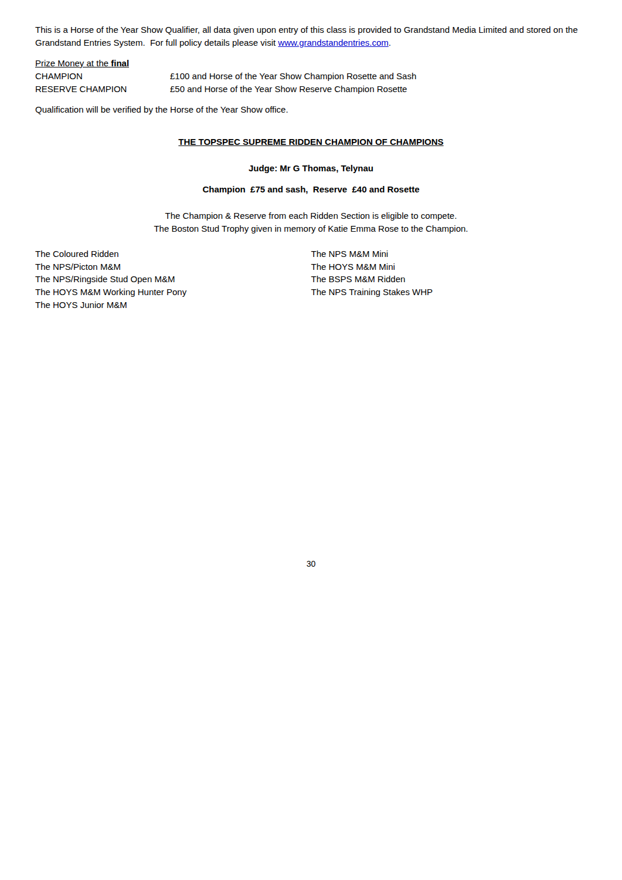This is a Horse of the Year Show Qualifier, all data given upon entry of this class is provided to Grandstand Media Limited and stored on the Grandstand Entries System. For full policy details please visit www.grandstandentries.com.
Prize Money at the final
CHAMPION £100 and Horse of the Year Show Champion Rosette and Sash
RESERVE CHAMPION £50 and Horse of the Year Show Reserve Champion Rosette
Qualification will be verified by the Horse of the Year Show office.
THE TOPSPEC SUPREME RIDDEN CHAMPION OF CHAMPIONS
Judge: Mr G Thomas, Telynau
Champion £75 and sash, Reserve £40 and Rosette
The Champion & Reserve from each Ridden Section is eligible to compete.
The Boston Stud Trophy given in memory of Katie Emma Rose to the Champion.
The Coloured Ridden
The NPS/Picton M&M
The NPS/Ringside Stud Open M&M
The HOYS M&M Working Hunter Pony
The HOYS Junior M&M
The NPS M&M Mini
The HOYS M&M Mini
The BSPS M&M Ridden
The NPS Training Stakes WHP
30